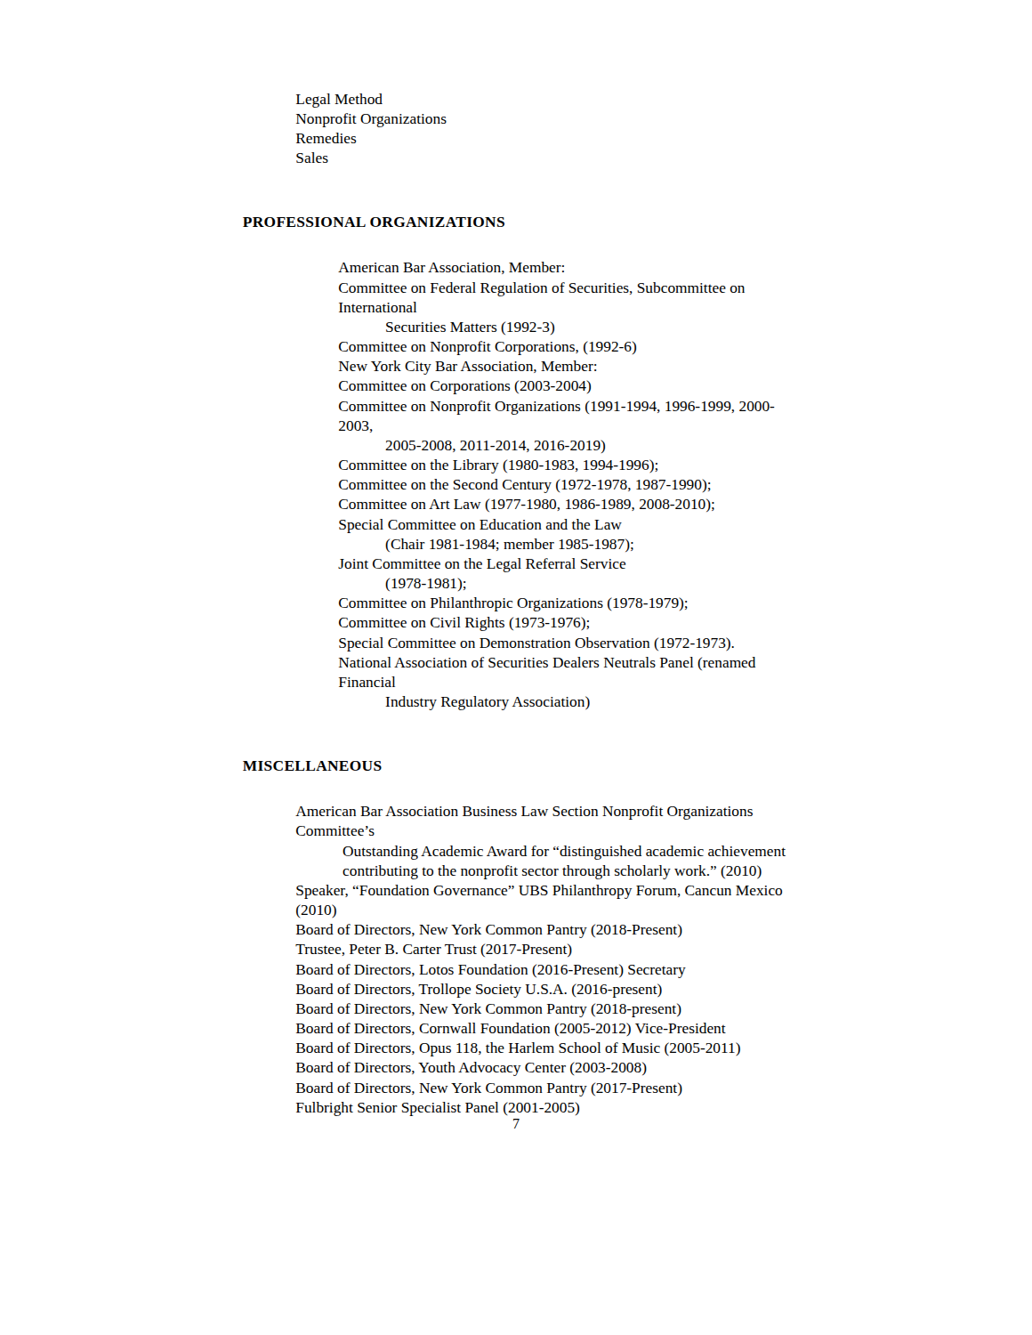Legal Method
Nonprofit Organizations
Remedies
Sales
PROFESSIONAL ORGANIZATIONS
American Bar Association, Member:
Committee on Federal Regulation of Securities, Subcommittee on International
Securities Matters (1992-3)
Committee on Nonprofit Corporations, (1992-6)
New York City Bar Association, Member:
Committee on Corporations (2003-2004)
Committee on Nonprofit Organizations (1991-1994, 1996-1999, 2000-2003,
2005-2008, 2011-2014, 2016-2019)
Committee on the Library (1980-1983, 1994-1996);
Committee on the Second Century (1972-1978, 1987-1990);
Committee on Art Law (1977-1980, 1986-1989, 2008-2010);
Special Committee on Education and the Law
(Chair 1981-1984; member 1985-1987);
Joint Committee on the Legal Referral Service
(1978-1981);
Committee on Philanthropic Organizations (1978-1979);
Committee on Civil Rights (1973-1976);
Special Committee on Demonstration Observation (1972-1973).
National Association of Securities Dealers Neutrals Panel (renamed Financial
Industry Regulatory Association)
MISCELLANEOUS
American Bar Association Business Law Section Nonprofit Organizations Committee’s
Outstanding Academic Award for “distinguished academic achievement
contributing to the nonprofit sector through scholarly work.” (2010)
Speaker, “Foundation Governance” UBS Philanthropy Forum, Cancun Mexico (2010)
Board of Directors, New York Common Pantry (2018-Present)
Trustee, Peter B. Carter Trust (2017-Present)
Board of Directors, Lotos Foundation (2016-Present) Secretary
Board of Directors, Trollope Society U.S.A. (2016-present)
Board of Directors, New York Common Pantry (2018-present)
Board of Directors, Cornwall Foundation (2005-2012) Vice-President
Board of Directors, Opus 118, the Harlem School of Music (2005-2011)
Board of Directors, Youth Advocacy Center (2003-2008)
Board of Directors, New York Common Pantry (2017-Present)
Fulbright Senior Specialist Panel (2001-2005)
7